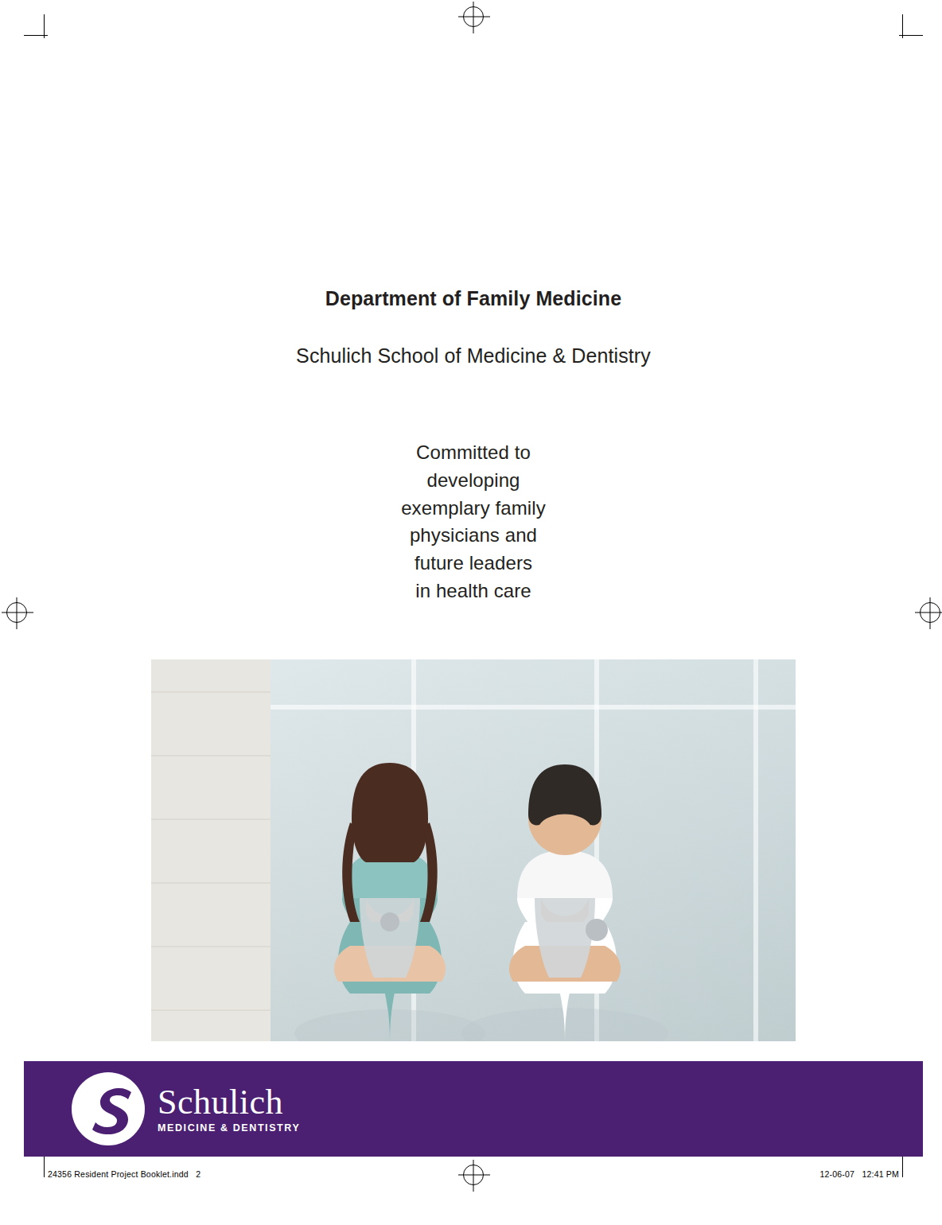Department of Family Medicine
Schulich School of Medicine & Dentistry
Committed to
developing
exemplary family
physicians and
future leaders
in health care
Schulich MEDICINE & DENTISTRY
24356 Resident Project Booklet.indd 2 12-06-07 12:41 PM